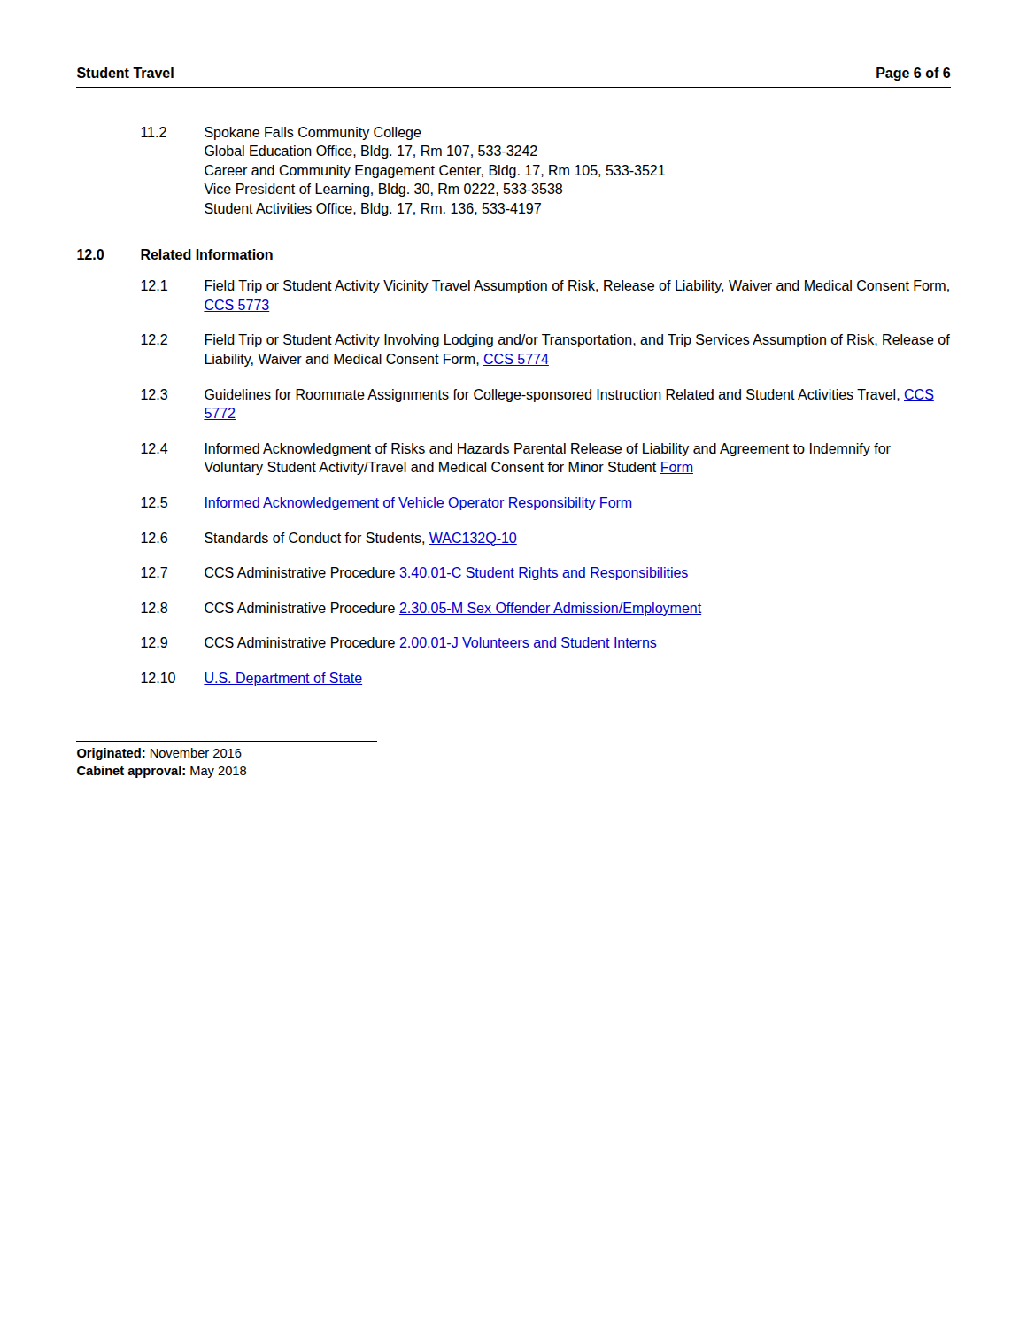Student Travel Page 6 of 6
11.2
Spokane Falls Community College
Global Education Office, Bldg. 17, Rm 107, 533-3242
Career and Community Engagement Center, Bldg. 17, Rm 105, 533-3521
Vice President of Learning, Bldg. 30, Rm 0222, 533-3538
Student Activities Office, Bldg. 17, Rm. 136, 533-4197
12.0 Related Information
12.1
Field Trip or Student Activity Vicinity Travel Assumption of Risk, Release of Liability, Waiver and Medical Consent Form, CCS 5773
12.2
Field Trip or Student Activity Involving Lodging and/or Transportation, and Trip Services Assumption of Risk, Release of Liability, Waiver and Medical Consent Form, CCS 5774
12.3
Guidelines for Roommate Assignments for College-sponsored Instruction Related and Student Activities Travel, CCS 5772
12.4
Informed Acknowledgment of Risks and Hazards Parental Release of Liability and Agreement to Indemnify for Voluntary Student Activity/Travel and Medical Consent for Minor Student Form
12.5
Informed Acknowledgement of Vehicle Operator Responsibility Form
12.6
Standards of Conduct for Students, WAC132Q-10
12.7
CCS Administrative Procedure 3.40.01-C Student Rights and Responsibilities
12.8
CCS Administrative Procedure 2.30.05-M Sex Offender Admission/Employment
12.9
CCS Administrative Procedure 2.00.01-J Volunteers and Student Interns
12.10
U.S. Department of State
Originated: November 2016
Cabinet approval: May 2018